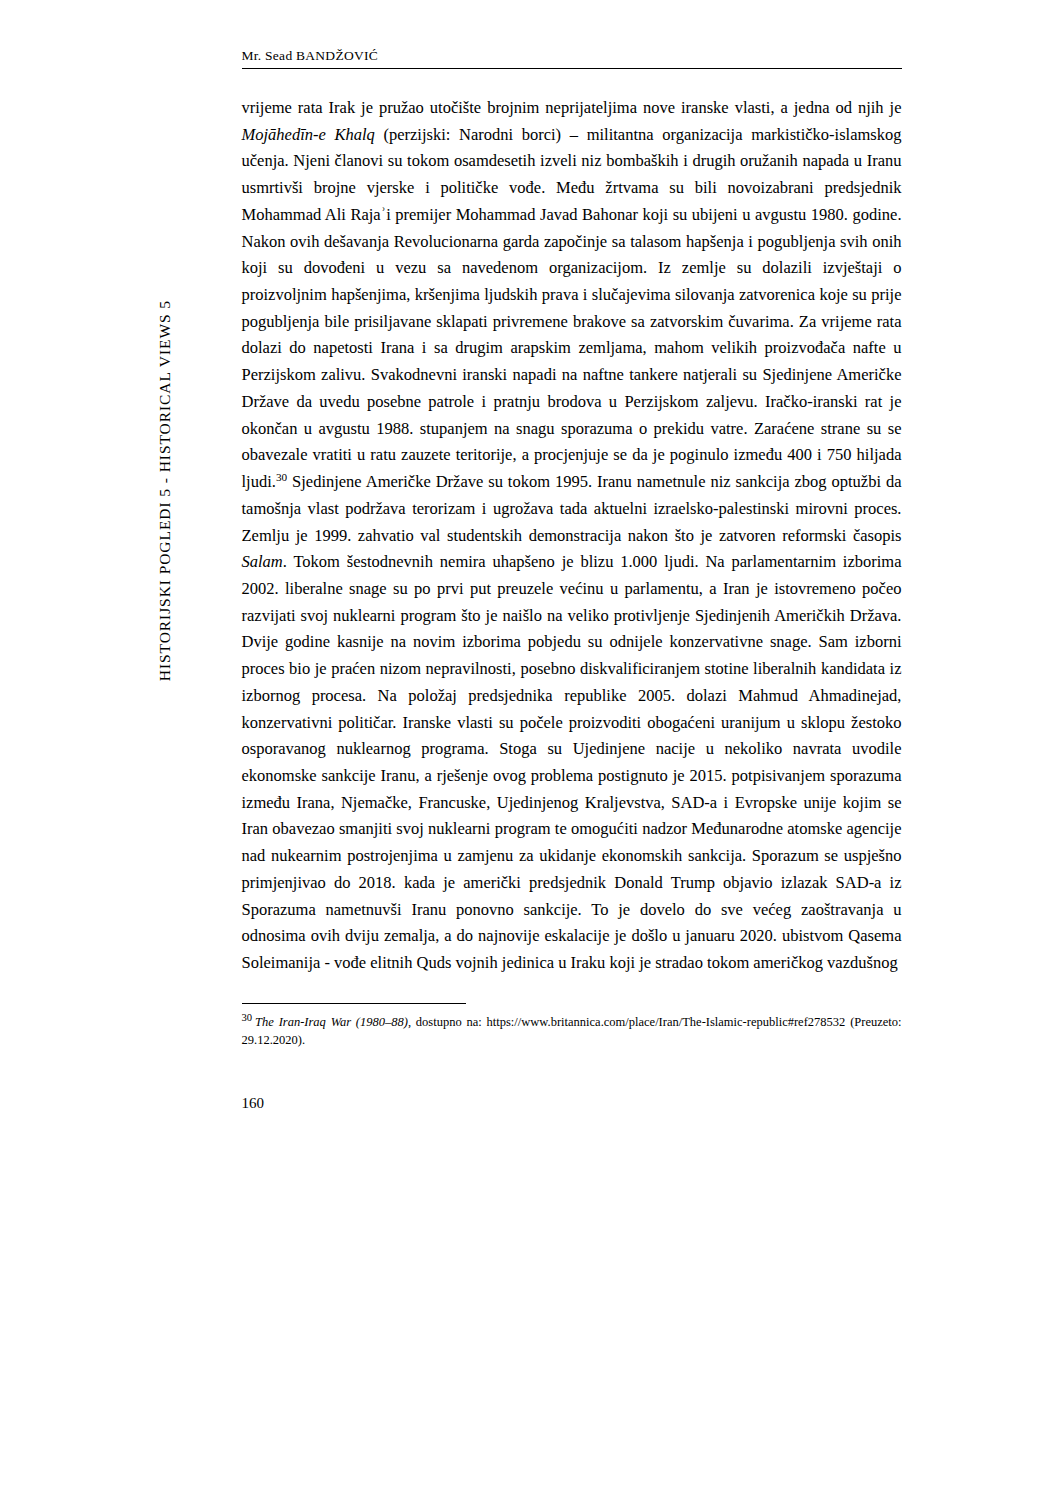HISTORIJSKI POGLEDI 5 - HISTORICAL VIEWS 5
Mr. Sead BANDŽOVIĆ
vrijeme rata Irak je pružao utočište brojnim neprijateljima nove iranske vlasti, a jedna od njih je Mojāhedīn-e Khalq (perzijski: Narodni borci) – militantna organizacija markističko-islamskog učenja. Njeni članovi su tokom osamdesetih izveli niz bombaških i drugih oružanih napada u Iranu usmrtivši brojne vjerske i političke vođe. Među žrtvama su bili novoizabrani predsjednik Mohammad Ali Rajaʾi premijer Mohammad Javad Bahonar koji su ubijeni u avgustu 1980. godine. Nakon ovih dešavanja Revolucionarna garda započinje sa talasom hapšenja i pogubljenja svih onih koji su dovođeni u vezu sa navedenom organizacijom. Iz zemlje su dolazili izvještaji o proizvoljnim hapšenjima, kršenjima ljudskih prava i slučajevima silovanja zatvorenica koje su prije pogubljenja bile prisiljavane sklapati privremene brakove sa zatvorskim čuvarima. Za vrijeme rata dolazi do napetosti Irana i sa drugim arapskim zemljama, mahom velikih proizvođača nafte u Perzijskom zalivu. Svakodnevni iranski napadi na naftne tankere natjerali su Sjedinjene Američke Države da uvedu posebne patrole i pratnju brodova u Perzijskom zaljevu. Iračko-iranski rat je okončan u avgustu 1988. stupanjem na snagu sporazuma o prekidu vatre. Zaraćene strane su se obavezale vratiti u ratu zauzete teritorije, a procjenjuje se da je poginulo između 400 i 750 hiljada ljudi.30 Sjedinjene Američke Države su tokom 1995. Iranu nametnule niz sankcija zbog optužbi da tamošnja vlast podržava terorizam i ugrožava tada aktuelni izraelsko-palestinski mirovni proces. Zemlju je 1999. zahvatio val studentskih demonstracija nakon što je zatvoren reformski časopis Salam. Tokom šestodnevnih nemira uhapšeno je blizu 1.000 ljudi. Na parlamentarnim izborima 2002. liberalne snage su po prvi put preuzele većinu u parlamentu, a Iran je istovremeno počeo razvijati svoj nuklearni program što je naišlo na veliko protivljenje Sjedinjenih Američkih Država. Dvije godine kasnije na novim izborima pobjedu su odnijele konzervativne snage. Sam izborni proces bio je praćen nizom nepravilnosti, posebno diskvalificiranjem stotine liberalnih kandidata iz izbornog procesa. Na položaj predsjednika republike 2005. dolazi Mahmud Ahmadinejad, konzervativni političar. Iranske vlasti su počele proizvoditi obogaćeni uranijum u sklopu žestoko osporavanog nuklearnog programa. Stoga su Ujedinjene nacije u nekoliko navrata uvodile ekonomske sankcije Iranu, a rješenje ovog problema postignuto je 2015. potpisivanjem sporazuma između Irana, Njemačke, Francuske, Ujedinjenog Kraljevstva, SAD-a i Evropske unije kojim se Iran obavezao smanjiti svoj nuklearni program te omogućiti nadzor Međunarodne atomske agencije nad nukearnim postrojenjima u zamjenu za ukidanje ekonomskih sankcija. Sporazum se uspješno primjenjivao do 2018. kada je američki predsjednik Donald Trump objavio izlazak SAD-a iz Sporazuma nametnuvši Iranu ponovno sankcije. To je dovelo do sve većeg zaoštravanja u odnosima ovih dviju zemalja, a do najnovije eskalacije je došlo u januaru 2020. ubistvom Qasema Soleimanija - vođe elitnih Quds vojnih jedinica u Iraku koji je stradao tokom američkog vazdušnog
30 The Iran-Iraq War (1980–88), dostupno na: https://www.britannica.com/place/Iran/The-Islamic-republic#ref278532 (Preuzeto: 29.12.2020).
160